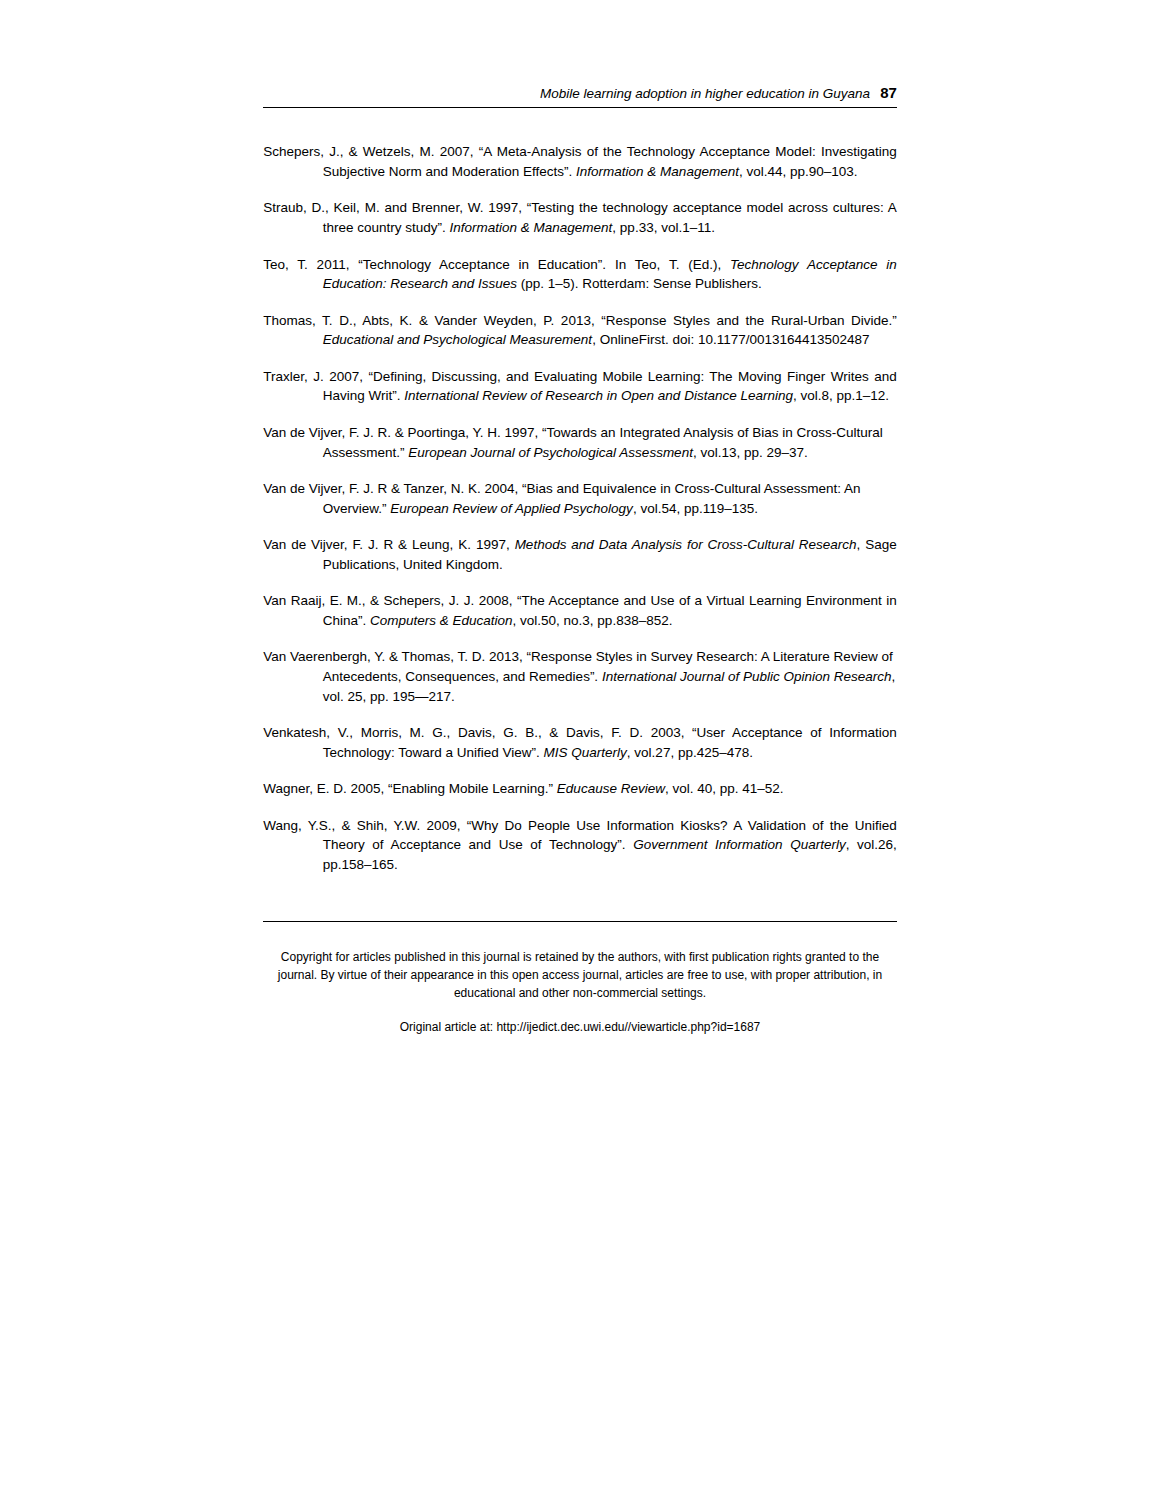Mobile learning adoption in higher education in Guyana 87
Schepers, J., & Wetzels, M. 2007, “A Meta-Analysis of the Technology Acceptance Model: Investigating Subjective Norm and Moderation Effects”. Information & Management, vol.44, pp.90–103.
Straub, D., Keil, M. and Brenner, W. 1997, “Testing the technology acceptance model across cultures: A three country study”. Information & Management, pp.33, vol.1–11.
Teo, T. 2011, “Technology Acceptance in Education”. In Teo, T. (Ed.), Technology Acceptance in Education: Research and Issues (pp. 1–5). Rotterdam: Sense Publishers.
Thomas, T. D., Abts, K. & Vander Weyden, P. 2013, “Response Styles and the Rural-Urban Divide.” Educational and Psychological Measurement, OnlineFirst. doi: 10.1177/0013164413502487
Traxler, J. 2007, “Defining, Discussing, and Evaluating Mobile Learning: The Moving Finger Writes and Having Writ”. International Review of Research in Open and Distance Learning, vol.8, pp.1–12.
Van de Vijver, F. J. R. & Poortinga, Y. H. 1997, “Towards an Integrated Analysis of Bias in Cross-Cultural Assessment.” European Journal of Psychological Assessment, vol.13, pp. 29–37.
Van de Vijver, F. J. R & Tanzer, N. K. 2004, “Bias and Equivalence in Cross-Cultural Assessment: An Overview.” European Review of Applied Psychology, vol.54, pp.119–135.
Van de Vijver, F. J. R & Leung, K. 1997, Methods and Data Analysis for Cross-Cultural Research, Sage Publications, United Kingdom.
Van Raaij, E. M., & Schepers, J. J. 2008, “The Acceptance and Use of a Virtual Learning Environment in China”. Computers & Education, vol.50, no.3, pp.838–852.
Van Vaerenbergh, Y. & Thomas, T. D. 2013, “Response Styles in Survey Research: A Literature Review of Antecedents, Consequences, and Remedies”. International Journal of Public Opinion Research, vol. 25, pp. 195—217.
Venkatesh, V., Morris, M. G., Davis, G. B., & Davis, F. D. 2003, “User Acceptance of Information Technology: Toward a Unified View”. MIS Quarterly, vol.27, pp.425–478.
Wagner, E. D. 2005, “Enabling Mobile Learning.” Educause Review, vol. 40, pp. 41–52.
Wang, Y.S., & Shih, Y.W. 2009, “Why Do People Use Information Kiosks? A Validation of the Unified Theory of Acceptance and Use of Technology”. Government Information Quarterly, vol.26, pp.158–165.
Copyright for articles published in this journal is retained by the authors, with first publication rights granted to the journal. By virtue of their appearance in this open access journal, articles are free to use, with proper attribution, in educational and other non-commercial settings.
Original article at: http://ijedict.dec.uwi.edu//viewarticle.php?id=1687